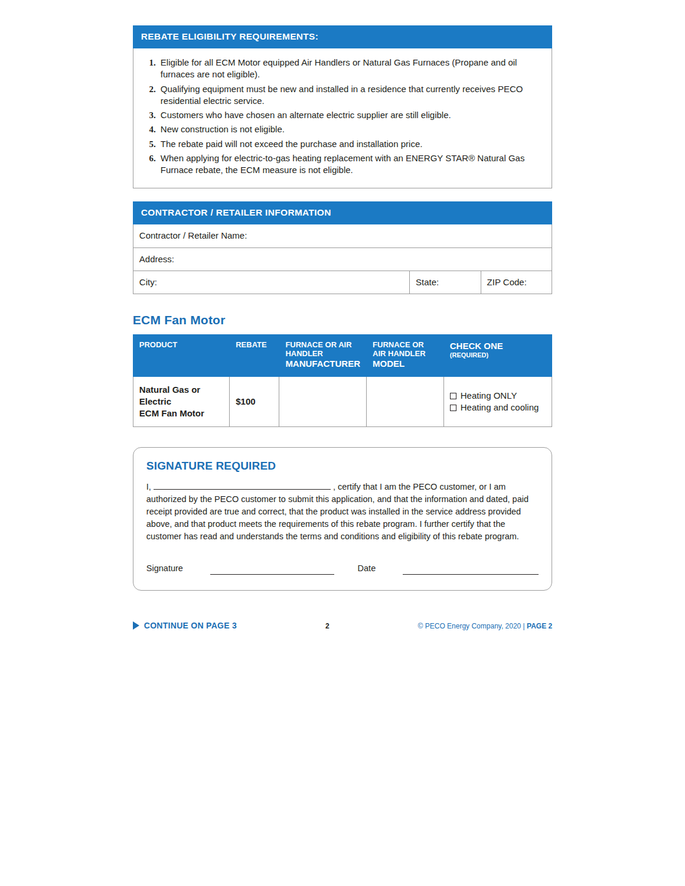Rebate Eligibility Requirements:
Eligible for all ECM Motor equipped Air Handlers or Natural Gas Furnaces (Propane and oil furnaces are not eligible).
Qualifying equipment must be new and installed in a residence that currently receives PECO residential electric service.
Customers who have chosen an alternate electric supplier are still eligible.
New construction is not eligible.
The rebate paid will not exceed the purchase and installation price.
When applying for electric-to-gas heating replacement with an ENERGY STAR® Natural Gas Furnace rebate, the ECM measure is not eligible.
Contractor / Retailer Information
| Contractor / Retailer Name: |
| Address: |
| City: | State: | ZIP Code: |
ECM Fan Motor
| Product | Rebate | Furnace or Air Handler Manufacturer | Furnace or Air Handler Model | Check One (Required) |
| --- | --- | --- | --- | --- |
| Natural Gas or Electric ECM Fan Motor | $100 | | | Heating ONLY Heating and cooling |
Signature Required
I, , certify that I am the PECO customer, or I am authorized by the PECO customer to submit this application, and that the information and dated, paid receipt provided are true and correct, that the product was installed in the service address provided above, and that product meets the requirements of this rebate program. I further certify that the customer has read and understands the terms and conditions and eligibility of this rebate program.
Signature Date
Continue on Page 3
2
© PECO Energy Company, 2020 | PAGE 2